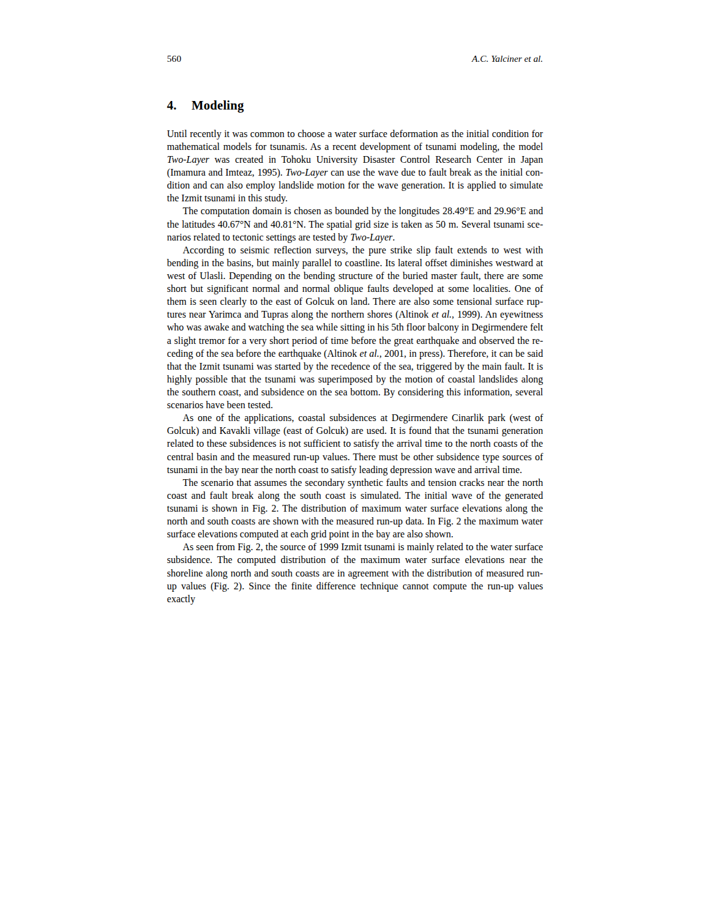560 A.C. Yalciner et al.
4. Modeling
Until recently it was common to choose a water surface deformation as the initial condition for mathematical models for tsunamis. As a recent development of tsunami modeling, the model Two-Layer was created in Tohoku University Disaster Control Research Center in Japan (Imamura and Imteaz, 1995). Two-Layer can use the wave due to fault break as the initial condition and can also employ landslide motion for the wave generation. It is applied to simulate the Izmit tsunami in this study.
The computation domain is chosen as bounded by the longitudes 28.49°E and 29.96°E and the latitudes 40.67°N and 40.81°N. The spatial grid size is taken as 50 m. Several tsunami scenarios related to tectonic settings are tested by Two-Layer.
According to seismic reflection surveys, the pure strike slip fault extends to west with bending in the basins, but mainly parallel to coastline. Its lateral offset diminishes westward at west of Ulasli. Depending on the bending structure of the buried master fault, there are some short but significant normal and normal oblique faults developed at some localities. One of them is seen clearly to the east of Golcuk on land. There are also some tensional surface ruptures near Yarimca and Tupras along the northern shores (Altinok et al., 1999). An eyewitness who was awake and watching the sea while sitting in his 5th floor balcony in Degirmendere felt a slight tremor for a very short period of time before the great earthquake and observed the receding of the sea before the earthquake (Altinok et al., 2001, in press). Therefore, it can be said that the Izmit tsunami was started by the recedence of the sea, triggered by the main fault. It is highly possible that the tsunami was superimposed by the motion of coastal landslides along the southern coast, and subsidence on the sea bottom. By considering this information, several scenarios have been tested.
As one of the applications, coastal subsidences at Degirmendere Cinarlik park (west of Golcuk) and Kavakli village (east of Golcuk) are used. It is found that the tsunami generation related to these subsidences is not sufficient to satisfy the arrival time to the north coasts of the central basin and the measured run-up values. There must be other subsidence type sources of tsunami in the bay near the north coast to satisfy leading depression wave and arrival time.
The scenario that assumes the secondary synthetic faults and tension cracks near the north coast and fault break along the south coast is simulated. The initial wave of the generated tsunami is shown in Fig. 2. The distribution of maximum water surface elevations along the north and south coasts are shown with the measured run-up data. In Fig. 2 the maximum water surface elevations computed at each grid point in the bay are also shown.
As seen from Fig. 2, the source of 1999 Izmit tsunami is mainly related to the water surface subsidence. The computed distribution of the maximum water surface elevations near the shoreline along north and south coasts are in agreement with the distribution of measured run-up values (Fig. 2). Since the finite difference technique cannot compute the run-up values exactly